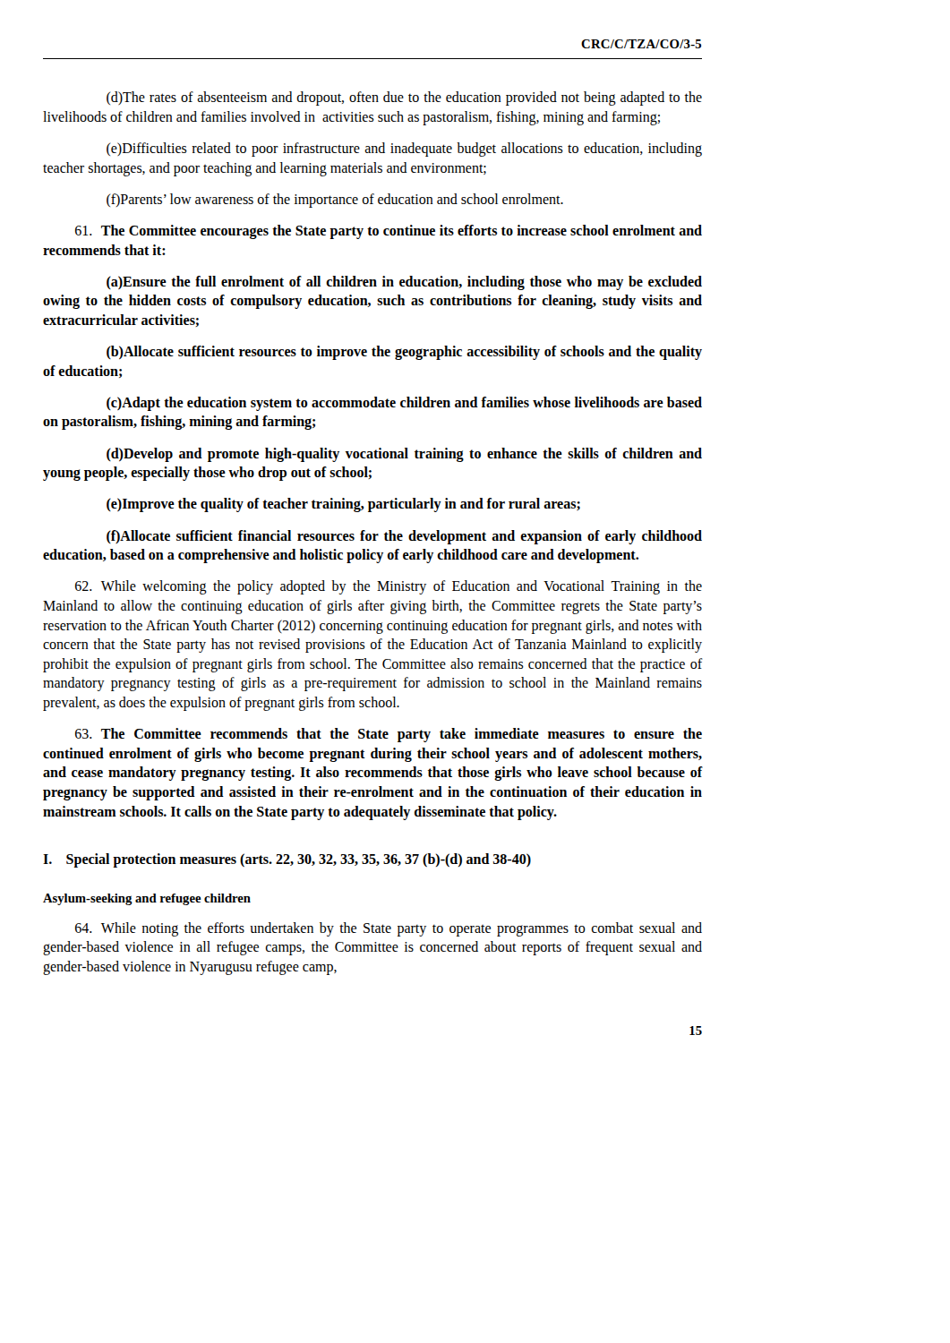CRC/C/TZA/CO/3-5
(d) The rates of absenteeism and dropout, often due to the education provided not being adapted to the livelihoods of children and families involved in activities such as pastoralism, fishing, mining and farming;
(e) Difficulties related to poor infrastructure and inadequate budget allocations to education, including teacher shortages, and poor teaching and learning materials and environment;
(f) Parents’ low awareness of the importance of education and school enrolment.
61. The Committee encourages the State party to continue its efforts to increase school enrolment and recommends that it:
(a) Ensure the full enrolment of all children in education, including those who may be excluded owing to the hidden costs of compulsory education, such as contributions for cleaning, study visits and extracurricular activities;
(b) Allocate sufficient resources to improve the geographic accessibility of schools and the quality of education;
(c) Adapt the education system to accommodate children and families whose livelihoods are based on pastoralism, fishing, mining and farming;
(d) Develop and promote high-quality vocational training to enhance the skills of children and young people, especially those who drop out of school;
(e) Improve the quality of teacher training, particularly in and for rural areas;
(f) Allocate sufficient financial resources for the development and expansion of early childhood education, based on a comprehensive and holistic policy of early childhood care and development.
62. While welcoming the policy adopted by the Ministry of Education and Vocational Training in the Mainland to allow the continuing education of girls after giving birth, the Committee regrets the State party’s reservation to the African Youth Charter (2012) concerning continuing education for pregnant girls, and notes with concern that the State party has not revised provisions of the Education Act of Tanzania Mainland to explicitly prohibit the expulsion of pregnant girls from school. The Committee also remains concerned that the practice of mandatory pregnancy testing of girls as a pre-requirement for admission to school in the Mainland remains prevalent, as does the expulsion of pregnant girls from school.
63. The Committee recommends that the State party take immediate measures to ensure the continued enrolment of girls who become pregnant during their school years and of adolescent mothers, and cease mandatory pregnancy testing. It also recommends that those girls who leave school because of pregnancy be supported and assisted in their re-enrolment and in the continuation of their education in mainstream schools. It calls on the State party to adequately disseminate that policy.
I. Special protection measures (arts. 22, 30, 32, 33, 35, 36, 37 (b)-(d) and 38-40)
Asylum-seeking and refugee children
64. While noting the efforts undertaken by the State party to operate programmes to combat sexual and gender-based violence in all refugee camps, the Committee is concerned about reports of frequent sexual and gender-based violence in Nyarugusu refugee camp,
15